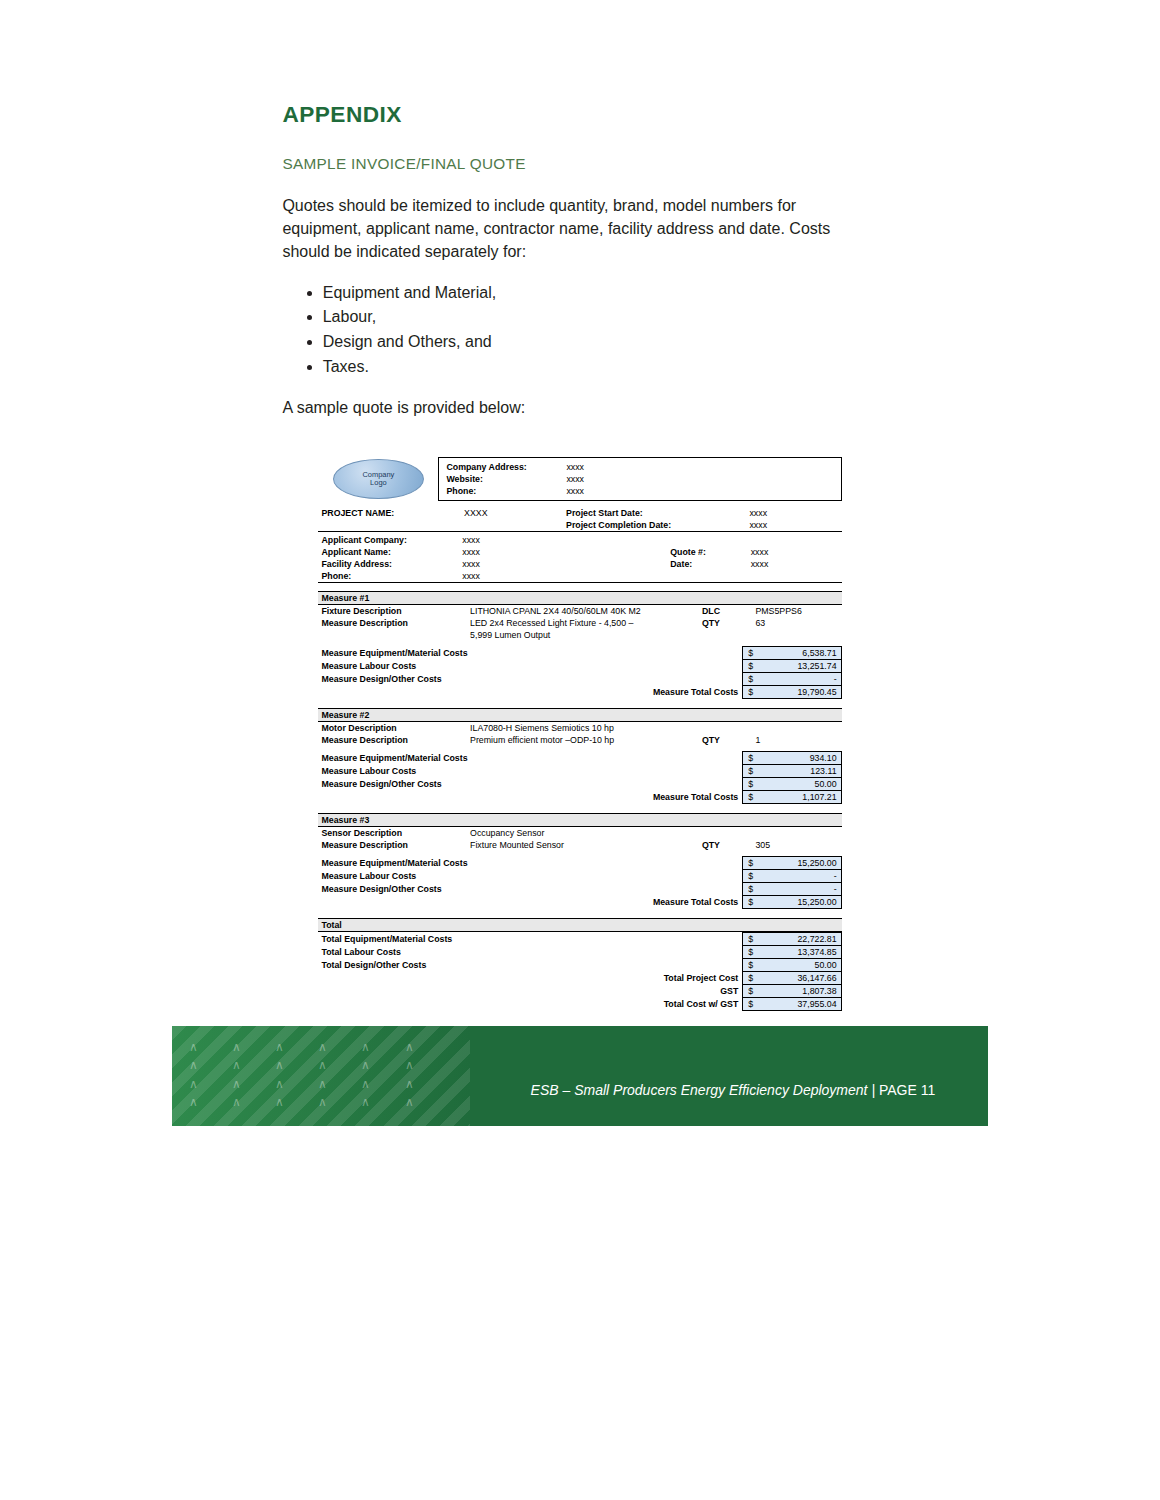APPENDIX
SAMPLE INVOICE/FINAL QUOTE
Quotes should be itemized to include quantity, brand, model numbers for equipment, applicant name, contractor name, facility address and date. Costs should be indicated separately for:
Equipment and Material,
Labour,
Design and Others, and
Taxes.
A sample quote is provided below:
Company
Logo
| Company Address: | xxxx | |
| Website: | xxxx | |
| Phone: | xxxx | |
| PROJECT NAME: | XXXX | Project Start Date: | xxxx |
| | | Project Completion Date: | xxxx |
| Applicant Company: | xxxx | | |
| Applicant Name: | xxxx | Quote #: | xxxx |
| Facility Address: | xxxx | Date: | xxxx |
| Phone: | xxxx | | |
Measure #1
| Fixture Description | LITHONIA CPANL 2X4 40/50/60LM 40K M2 | DLC | PMS5PPS6 |
| Measure Description | LED 2x4 Recessed Light Fixture - 4,500 – | QTY | 63 |
| | 5,999 Lumen Output | | |
| Measure Equipment/Material Costs | | $ 6,538.71 |
| Measure Labour Costs | | $ 13,251.74 |
| Measure Design/Other Costs | | $ - |
| | Measure Total Costs | $ 19,790.45 |
Measure #2
| Motor Description | ILA7080-H Siemens Semiotics 10 hp | | |
| Measure Description | Premium efficient motor –ODP-10 hp | QTY | 1 |
| Measure Equipment/Material Costs | | $ 934.10 |
| Measure Labour Costs | | $ 123.11 |
| Measure Design/Other Costs | | $ 50.00 |
| | Measure Total Costs | $ 1,107.21 |
Measure #3
| Sensor Description | Occupancy Sensor | | |
| Measure Description | Fixture Mounted Sensor | QTY | 305 |
| Measure Equipment/Material Costs | | $ 15,250.00 |
| Measure Labour Costs | | $ - |
| Measure Design/Other Costs | | $ - |
| | Measure Total Costs | $ 15,250.00 |
Total
| Total Equipment/Material Costs | | $ 22,722.81 |
| Total Labour Costs | | $ 13,374.85 |
| Total Design/Other Costs | | $ 50.00 |
| | Total Project Cost | $ 36,147.66 |
| | GST | $ 1,807.38 |
| | Total Cost w/ GST | $ 37,955.04 |
∧ ∧ ∧ ∧ ∧ ∧ ∧ ∧ ∧ ∧ ∧ ∧ ∧ ∧ ∧ ∧ ∧ ∧ ∧ ∧ ∧ ∧ ∧ ∧
ESB – Small Producers Energy Efficiency Deployment | PAGE 11